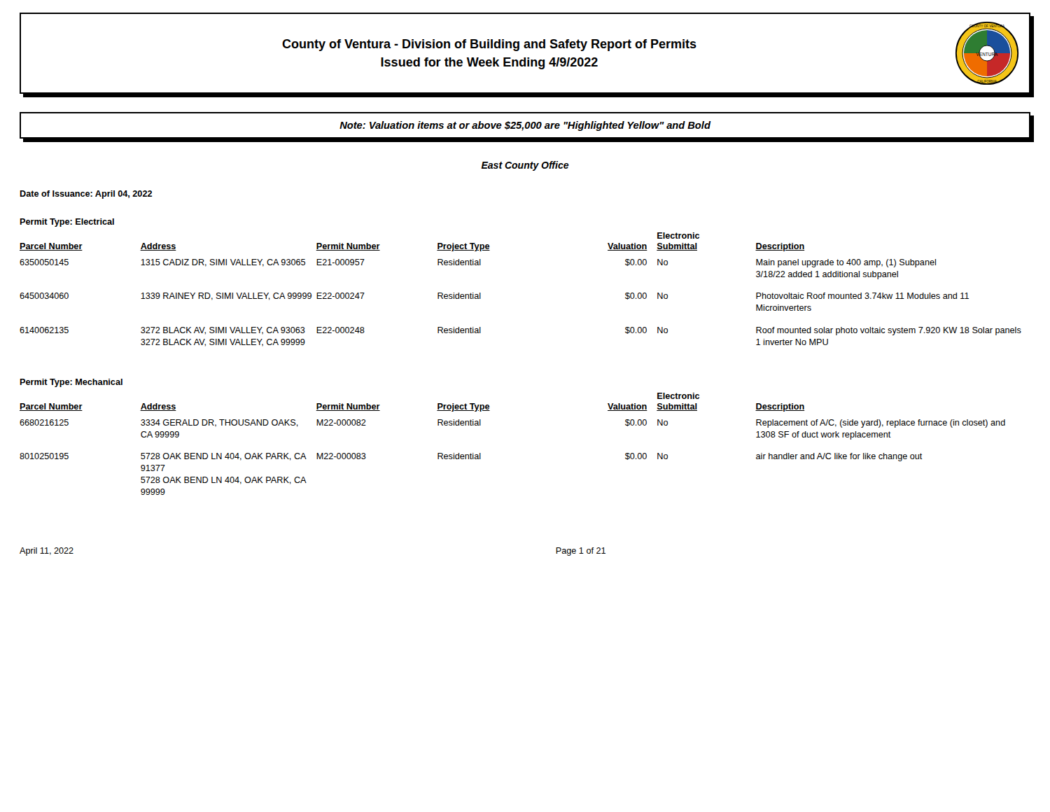County of Ventura - Division of Building and Safety Report of Permits
Issued for the Week Ending 4/9/2022
VENTURA COUNTY OF VENTURA CALIFORNIA
Note: Valuation items at or above $25,000 are "Highlighted Yellow" and Bold
East County Office
Date of Issuance: April 04, 2022
Permit Type: Electrical
| Parcel Number | Address | Permit Number | Project Type | Valuation | Electronic Submittal | Description |
| --- | --- | --- | --- | --- | --- | --- |
| 6350050145 | 1315 CADIZ DR, SIMI VALLEY, CA 93065 | E21-000957 | Residential | $0.00 | No | Main panel upgrade to 400 amp, (1) Subpanel 3/18/22 added 1 additional subpanel |
| 6450034060 | 1339 RAINEY RD, SIMI VALLEY, CA 99999 | E22-000247 | Residential | $0.00 | No | Photovoltaic Roof mounted 3.74kw 11 Modules and 11 Microinverters |
| 6140062135 | 3272 BLACK AV, SIMI VALLEY, CA 93063 3272 BLACK AV, SIMI VALLEY, CA 99999 | E22-000248 | Residential | $0.00 | No | Roof mounted solar photo voltaic system 7.920 KW 18 Solar panels 1 inverter No MPU |
Permit Type: Mechanical
| Parcel Number | Address | Permit Number | Project Type | Valuation | Electronic Submittal | Description |
| --- | --- | --- | --- | --- | --- | --- |
| 6680216125 | 3334 GERALD DR, THOUSAND OAKS, CA 99999 | M22-000082 | Residential | $0.00 | No | Replacement of A/C, (side yard), replace furnace (in closet) and 1308 SF of duct work replacement |
| 8010250195 | 5728 OAK BEND LN 404, OAK PARK, CA 91377 5728 OAK BEND LN 404, OAK PARK, CA 99999 | M22-000083 | Residential | $0.00 | No | air handler and A/C like for like change out |
April 11, 2022
Page 1 of 21